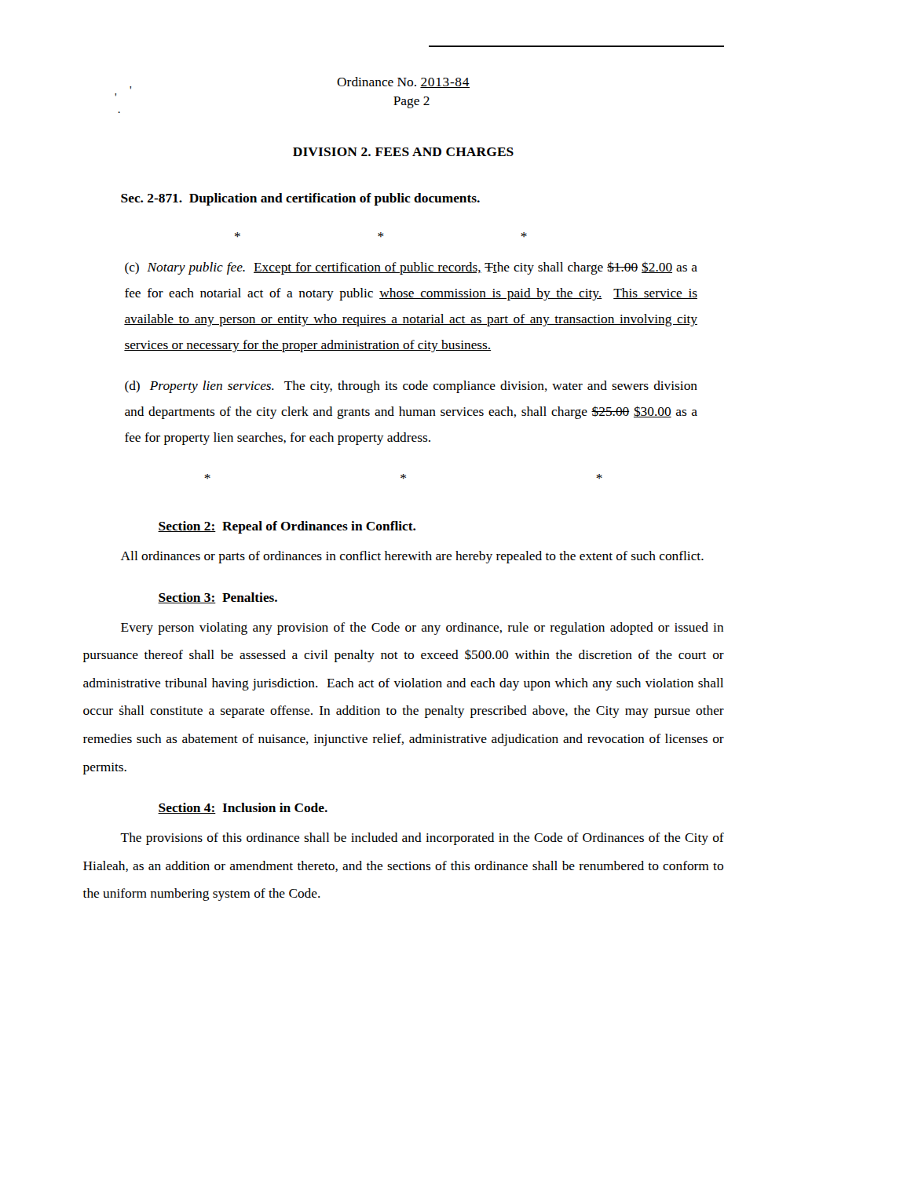' ' .
Ordinance No. 2013-84
Page 2
DIVISION 2. FEES AND CHARGES
Sec. 2-871. Duplication and certification of public documents.
***
(c) Notary public fee. Except for certification of public records, Tthe city shall charge $1.00 $2.00 as a fee for each notarial act of a notary public whose commission is paid by the city. This service is available to any person or entity who requires a notarial act as part of any transaction involving city services or necessary for the proper administration of city business.
(d) Property lien services. The city, through its code compliance division, water and sewers division and departments of the city clerk and grants and human services each, shall charge $25.00 $30.00 as a fee for property lien searches, for each property address.
***
Section 2: Repeal of Ordinances in Conflict.
All ordinances or parts of ordinances in conflict herewith are hereby repealed to the extent of such conflict.
Section 3: Penalties.
Every person violating any provision of the Code or any ordinance, rule or regulation adopted or issued in pursuance thereof shall be assessed a civil penalty not to exceed $500.00 within the discretion of the court or administrative tribunal having jurisdiction. Each act of violation and each day upon which any such violation shall occur shall constitute a separate offense. In addition to the penalty prescribed above, the City may pursue other remedies such as abatement of nuisance, injunctive relief, administrative adjudication and revocation of licenses or permits.
Section 4: Inclusion in Code.
The provisions of this ordinance shall be included and incorporated in the Code of Ordinances of the City of Hialeah, as an addition or amendment thereto, and the sections of this ordinance shall be renumbered to conform to the uniform numbering system of the Code.
.